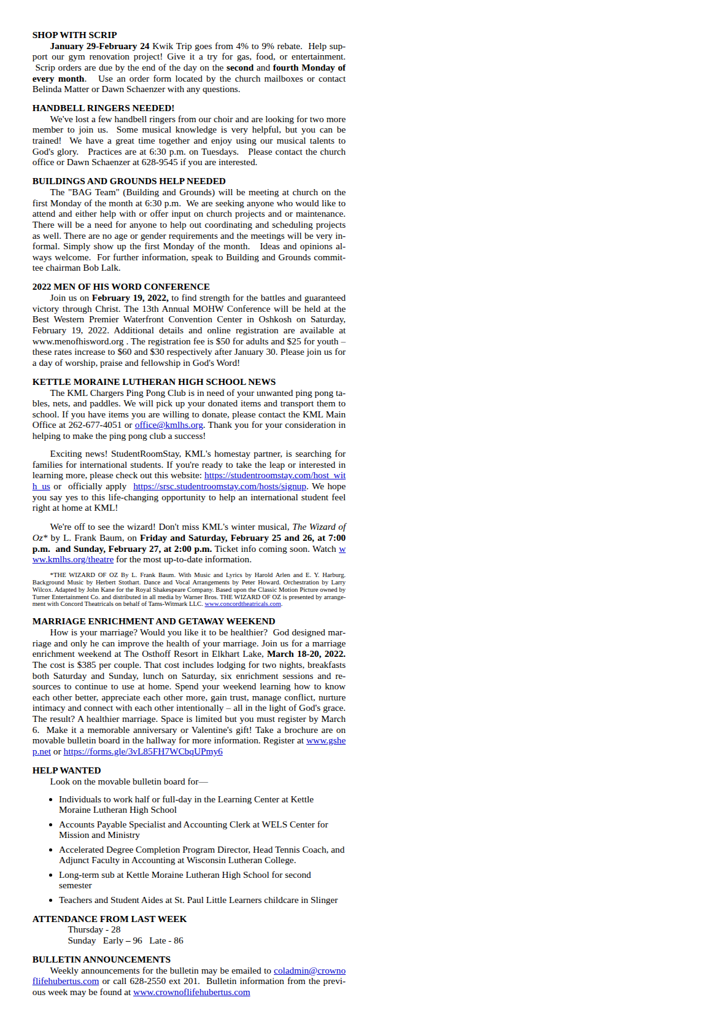Shop with Scrip
January 29-February 24 Kwik Trip goes from 4% to 9% rebate. Help support our gym renovation project! Give it a try for gas, food, or entertainment. Scrip orders are due by the end of the day on the second and fourth Monday of every month. Use an order form located by the church mailboxes or contact Belinda Matter or Dawn Schaenzer with any questions.
Handbell Ringers Needed!
We've lost a few handbell ringers from our choir and are looking for two more member to join us. Some musical knowledge is very helpful, but you can be trained! We have a great time together and enjoy using our musical talents to God's glory. Practices are at 6:30 p.m. on Tuesdays. Please contact the church office or Dawn Schaenzer at 628-9545 if you are interested.
Buildings and Grounds Help Needed
The "BAG Team" (Building and Grounds) will be meeting at church on the first Monday of the month at 6:30 p.m. We are seeking anyone who would like to attend and either help with or offer input on church projects and or maintenance. There will be a need for anyone to help out coordinating and scheduling projects as well. There are no age or gender requirements and the meetings will be very informal. Simply show up the first Monday of the month. Ideas and opinions always welcome. For further information, speak to Building and Grounds committee chairman Bob Lalk.
2022 Men of His Word Conference
Join us on February 19, 2022, to find strength for the battles and guaranteed victory through Christ. The 13th Annual MOHW Conference will be held at the Best Western Premier Waterfront Convention Center in Oshkosh on Saturday, February 19, 2022. Additional details and online registration are available at www.menofhisword.org . The registration fee is $50 for adults and $25 for youth – these rates increase to $60 and $30 respectively after January 30. Please join us for a day of worship, praise and fellowship in God's Word!
Kettle Moraine Lutheran High School News
The KML Chargers Ping Pong Club is in need of your unwanted ping pong tables, nets, and paddles. We will pick up your donated items and transport them to school. If you have items you are willing to donate, please contact the KML Main Office at 262-677-4051 or office@kmlhs.org. Thank you for your consideration in helping to make the ping pong club a success!
Exciting news! StudentRoomStay, KML's homestay partner, is searching for families for international students. If you're ready to take the leap or interested in learning more, please check out this website: https://studentroomstay.com/host_with_us or officially apply https://srsc.studentroomstay.com/hosts/signup. We hope you say yes to this life-changing opportunity to help an international student feel right at home at KML!
We're off to see the wizard! Don't miss KML's winter musical, The Wizard of Oz* by L. Frank Baum, on Friday and Saturday, February 25 and 26, at 7:00 p.m. and Sunday, February 27, at 2:00 p.m. Ticket info coming soon. Watch www.kmlhs.org/theatre for the most up-to-date information.
*THE WIZARD OF OZ By L. Frank Baum. With Music and Lyrics by Harold Arlen and E. Y. Harburg. Background Music by Herbert Stothart. Dance and Vocal Arrangements by Peter Howard. Orchestration by Larry Wilcox. Adapted by John Kane for the Royal Shakespeare Company. Based upon the Classic Motion Picture owned by Turner Entertainment Co. and distributed in all media by Warner Bros. THE WIZARD OF OZ is presented by arrangement with Concord Theatricals on behalf of Tams-Witmark LLC. www.concordtheatricals.com.
Marriage Enrichment and Getaway Weekend
How is your marriage? Would you like it to be healthier? God designed marriage and only he can improve the health of your marriage. Join us for a marriage enrichment weekend at The Osthoff Resort in Elkhart Lake, March 18-20, 2022. The cost is $385 per couple. That cost includes lodging for two nights, breakfasts both Saturday and Sunday, lunch on Saturday, six enrichment sessions and resources to continue to use at home. Spend your weekend learning how to know each other better, appreciate each other more, gain trust, manage conflict, nurture intimacy and connect with each other intentionally – all in the light of God's grace. The result? A healthier marriage. Space is limited but you must register by March 6. Make it a memorable anniversary or Valentine's gift! Take a brochure are on movable bulletin board in the hallway for more information. Register at www.gshep.net or https://forms.gle/3vL85FH7WCbqUPmy6
Help Wanted
Look on the movable bulletin board for—
Individuals to work half or full-day in the Learning Center at Kettle Moraine Lutheran High School
Accounts Payable Specialist and Accounting Clerk at WELS Center for Mission and Ministry
Accelerated Degree Completion Program Director, Head Tennis Coach, and Adjunct Faculty in Accounting at Wisconsin Lutheran College.
Long-term sub at Kettle Moraine Lutheran High School for second semester
Teachers and Student Aides at St. Paul Little Learners childcare in Slinger
Attendance from Last Week
Thursday - 28
Sunday Early – 96 Late - 86
Bulletin Announcements
Weekly announcements for the bulletin may be emailed to coladmin@crownoflifehubertus.com or call 628-2550 ext 201. Bulletin information from the previous week may be found at www.crownoflifehubertus.com